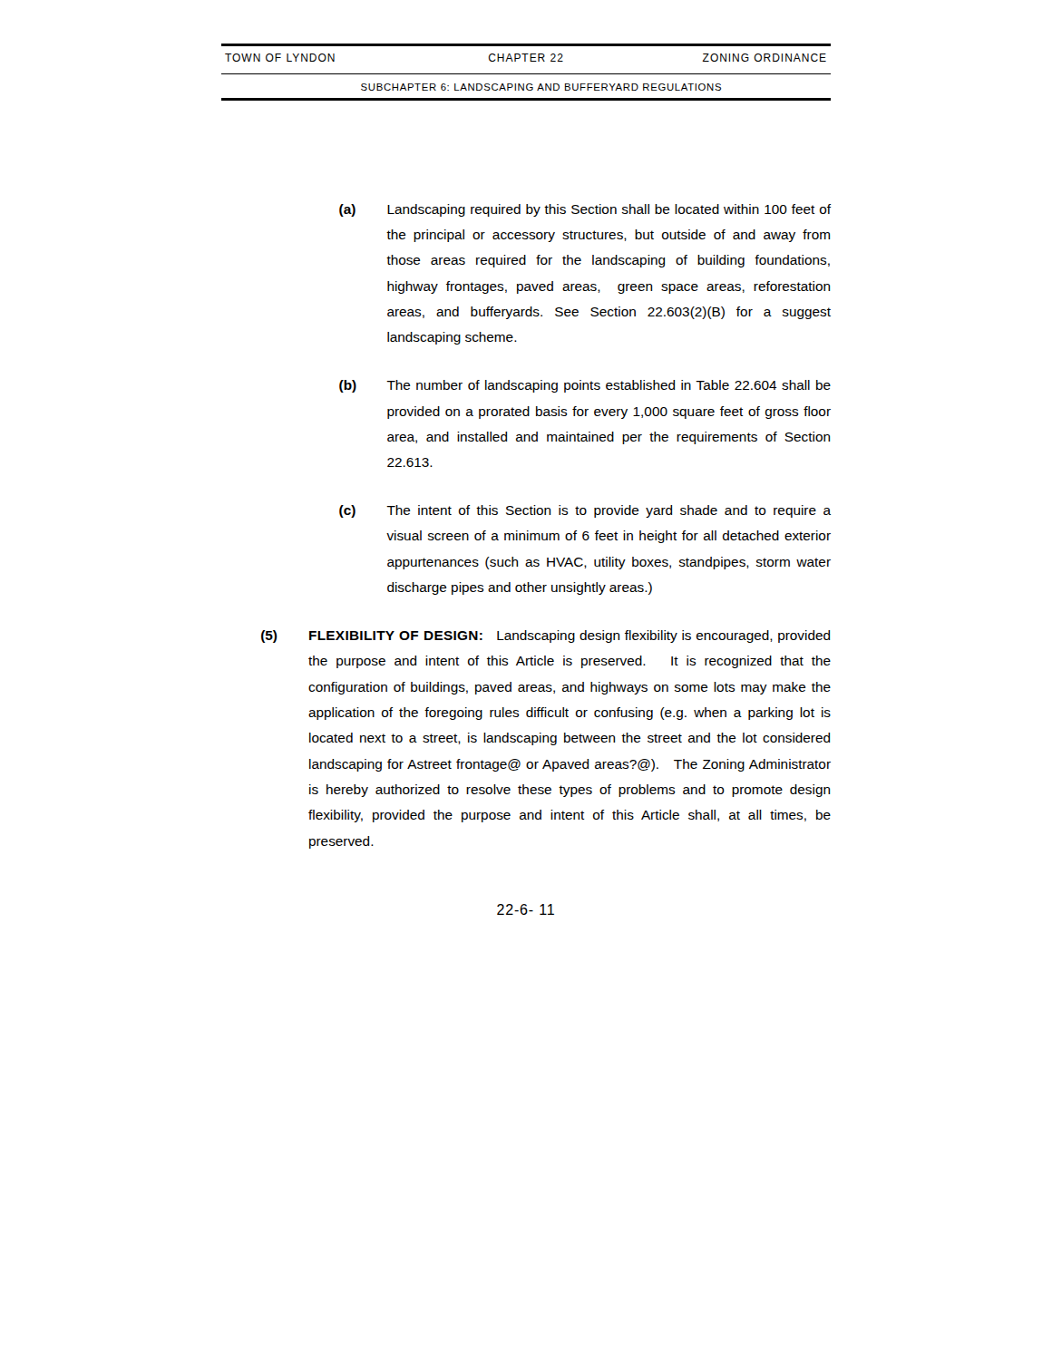TOWN OF LYNDON
CHAPTER 22
ZONING ORDINANCE
SUBCHAPTER 6: LANDSCAPING AND BUFFERYARD REGULATIONS
(a)
Landscaping required by this Section shall be located within 100 feet of the principal or accessory structures, but outside of and away from those areas required for the landscaping of building foundations, highway frontages, paved areas, green space areas, reforestation areas, and bufferyards. See Section 22.603(2)(B) for a suggest landscaping scheme.
(b)
The number of landscaping points established in Table 22.604 shall be provided on a prorated basis for every 1,000 square feet of gross floor area, and installed and maintained per the requirements of Section 22.613.
(c)
The intent of this Section is to provide yard shade and to require a visual screen of a minimum of 6 feet in height for all detached exterior appurtenances (such as HVAC, utility boxes, standpipes, storm water discharge pipes and other unsightly areas.)
(5)
FLEXIBILITY OF DESIGN: Landscaping design flexibility is encouraged, provided the purpose and intent of this Article is preserved. It is recognized that the configuration of buildings, paved areas, and highways on some lots may make the application of the foregoing rules difficult or confusing (e.g. when a parking lot is located next to a street, is landscaping between the street and the lot considered landscaping for Astreet frontage@ or Apaved areas?@). The Zoning Administrator is hereby authorized to resolve these types of problems and to promote design flexibility, provided the purpose and intent of this Article shall, at all times, be preserved.
22-6- 11